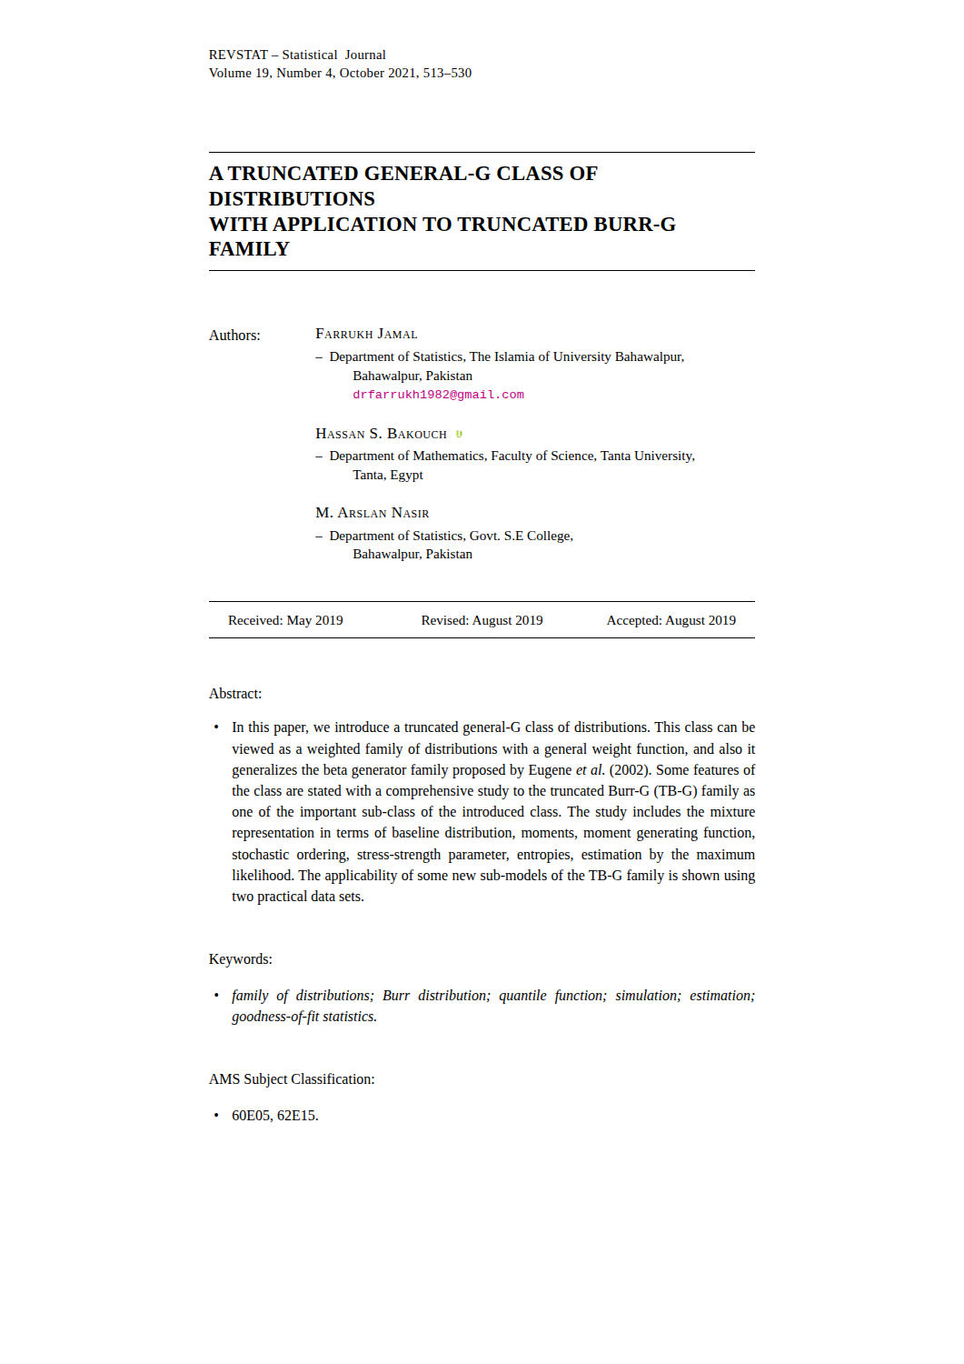REVSTAT – Statistical Journal Volume 19, Number 4, October 2021, 513–530
A TRUNCATED GENERAL-G CLASS OF DISTRIBUTIONS
WITH APPLICATION TO TRUNCATED BURR-G FAMILY
Authors:
Farrukh Jamal
–Department of Statistics, The Islamia of University Bahawalpur, Bahawalpur, Pakistan drfarrukh1982@gmail.com
Hassan S. Bakouch iD
–Department of Mathematics, Faculty of Science, Tanta University, Tanta, Egypt
M. Arslan Nasir
–Department of Statistics, Govt. S.E College, Bahawalpur, Pakistan
Received: May 2019 Revised: August 2019 Accepted: August 2019
Abstract:
In this paper, we introduce a truncated general-G class of distributions. This class can be viewed as a weighted family of distributions with a general weight function, and also it generalizes the beta generator family proposed by Eugene et al. (2002). Some features of the class are stated with a comprehensive study to the truncated Burr-G (TB-G) family as one of the important sub-class of the introduced class. The study includes the mixture representation in terms of baseline distribution, moments, moment generating function, stochastic ordering, stress-strength parameter, entropies, estimation by the maximum likelihood. The applicability of some new sub-models of the TB-G family is shown using two practical data sets.
Keywords:
family of distributions; Burr distribution; quantile function; simulation; estimation; goodness-of-fit statistics.
AMS Subject Classification:
60E05, 62E15.